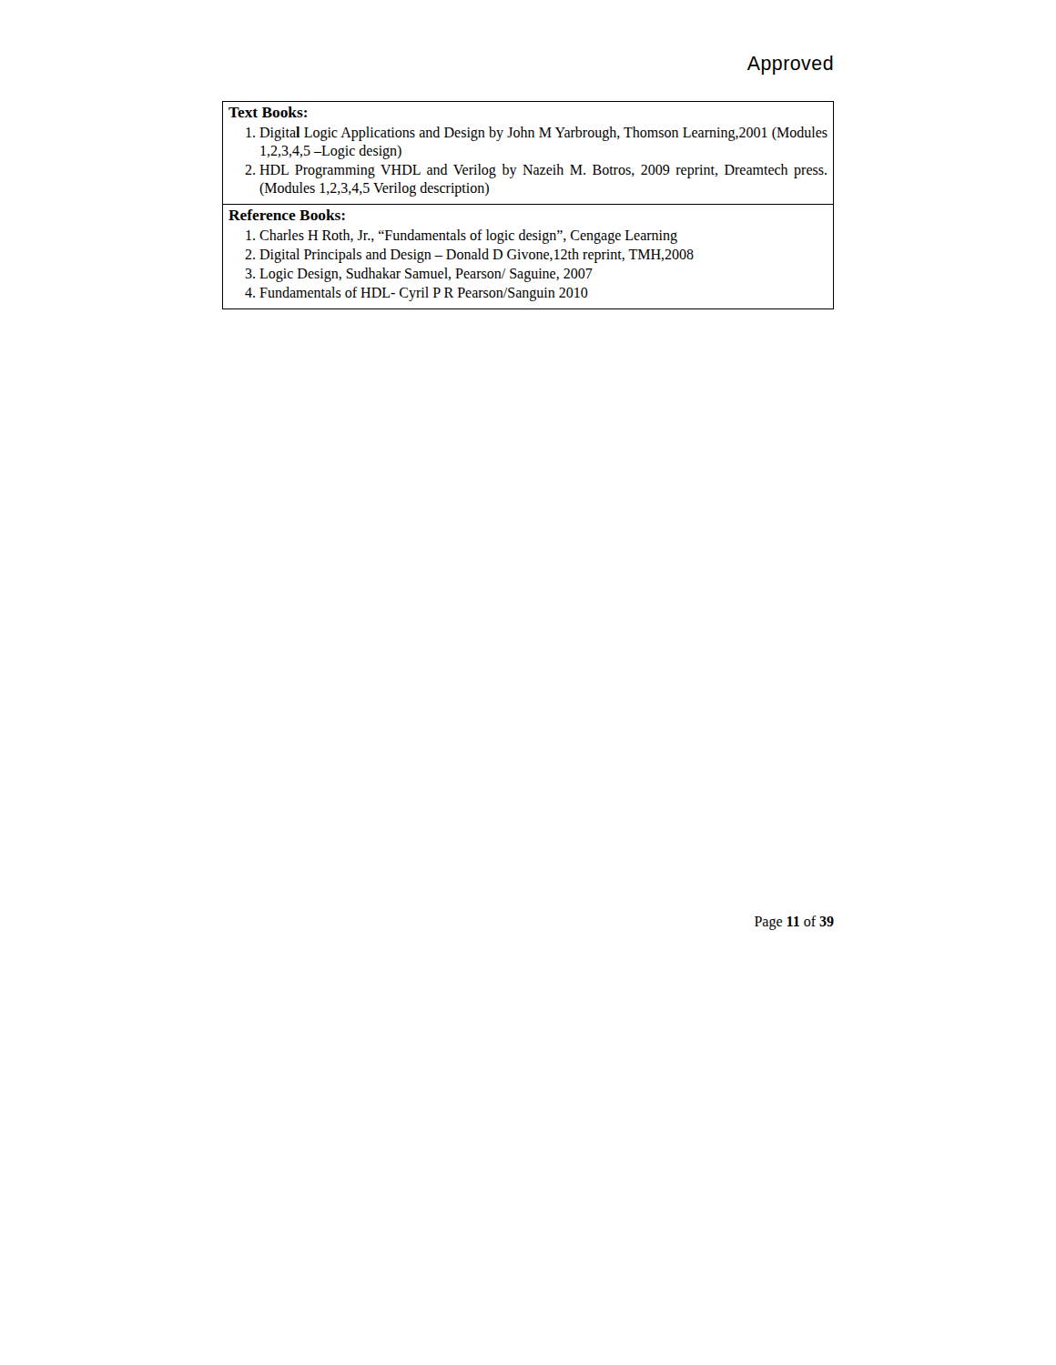Approved
| Text Books: Digita l Logic Applications and Design by John M Yarbrough, Thomson Learning,2001 (Modules 1,2,3,4,5 –Logic design) HDL Programming VHDL and Verilog by Nazeih M. Botros, 2009 reprint, Dreamtech press.(Modules 1,2,3,4,5 Verilog description) |
| Reference Books: Charles H Roth, Jr., “Fundamentals of logic design”, Cengage Learning Digital Principals and Design – Donald D Givone,12th reprint, TMH,2008 Logic Design, Sudhakar Samuel, Pearson/ Saguine, 2007 Fundamentals of HDL- Cyril P R Pearson/Sanguin 2010 |
Page 11 of 39